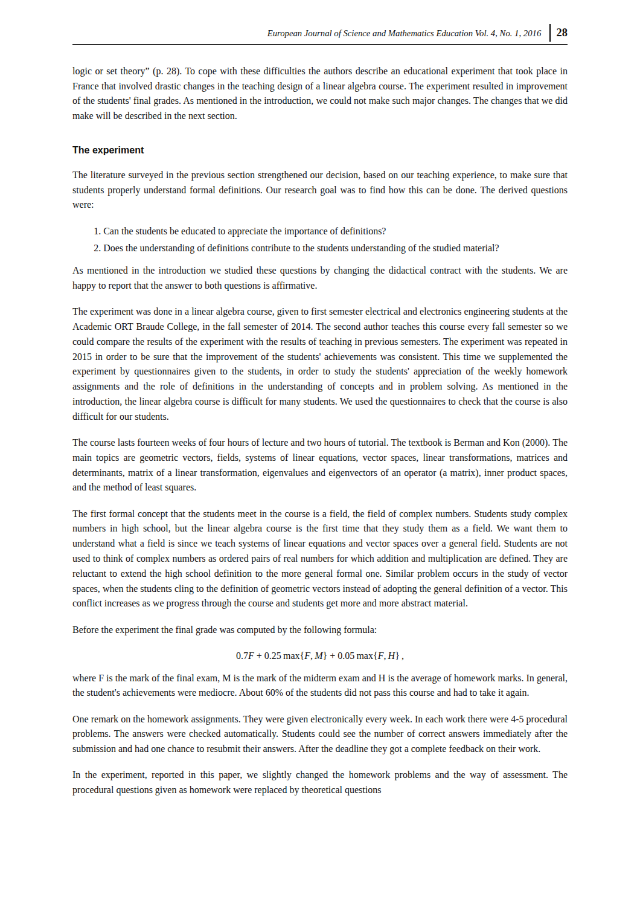European Journal of Science and Mathematics Education Vol. 4, No. 1, 2016 28
logic or set theory” (p. 28). To cope with these difficulties the authors describe an educational experiment that took place in France that involved drastic changes in the teaching design of a linear algebra course. The experiment resulted in improvement of the students' final grades. As mentioned in the introduction, we could not make such major changes. The changes that we did make will be described in the next section.
The experiment
The literature surveyed in the previous section strengthened our decision, based on our teaching experience, to make sure that students properly understand formal definitions. Our research goal was to find how this can be done. The derived questions were:
Can the students be educated to appreciate the importance of definitions?
Does the understanding of definitions contribute to the students understanding of the studied material?
As mentioned in the introduction we studied these questions by changing the didactical contract with the students. We are happy to report that the answer to both questions is affirmative.
The experiment was done in a linear algebra course, given to first semester electrical and electronics engineering students at the Academic ORT Braude College, in the fall semester of 2014. The second author teaches this course every fall semester so we could compare the results of the experiment with the results of teaching in previous semesters. The experiment was repeated in 2015 in order to be sure that the improvement of the students' achievements was consistent. This time we supplemented the experiment by questionnaires given to the students, in order to study the students' appreciation of the weekly homework assignments and the role of definitions in the understanding of concepts and in problem solving. As mentioned in the introduction, the linear algebra course is difficult for many students. We used the questionnaires to check that the course is also difficult for our students.
The course lasts fourteen weeks of four hours of lecture and two hours of tutorial. The textbook is Berman and Kon (2000). The main topics are geometric vectors, fields, systems of linear equations, vector spaces, linear transformations, matrices and determinants, matrix of a linear transformation, eigenvalues and eigenvectors of an operator (a matrix), inner product spaces, and the method of least squares.
The first formal concept that the students meet in the course is a field, the field of complex numbers. Students study complex numbers in high school, but the linear algebra course is the first time that they study them as a field. We want them to understand what a field is since we teach systems of linear equations and vector spaces over a general field. Students are not used to think of complex numbers as ordered pairs of real numbers for which addition and multiplication are defined. They are reluctant to extend the high school definition to the more general formal one. Similar problem occurs in the study of vector spaces, when the students cling to the definition of geometric vectors instead of adopting the general definition of a vector. This conflict increases as we progress through the course and students get more and more abstract material.
Before the experiment the final grade was computed by the following formula:
0.7F + 0.25 max{F, M} + 0.05 max{F, H} ,
where F is the mark of the final exam, M is the mark of the midterm exam and H is the average of homework marks. In general, the student's achievements were mediocre. About 60% of the students did not pass this course and had to take it again.
One remark on the homework assignments. They were given electronically every week. In each work there were 4-5 procedural problems. The answers were checked automatically. Students could see the number of correct answers immediately after the submission and had one chance to resubmit their answers. After the deadline they got a complete feedback on their work.
In the experiment, reported in this paper, we slightly changed the homework problems and the way of assessment. The procedural questions given as homework were replaced by theoretical questions